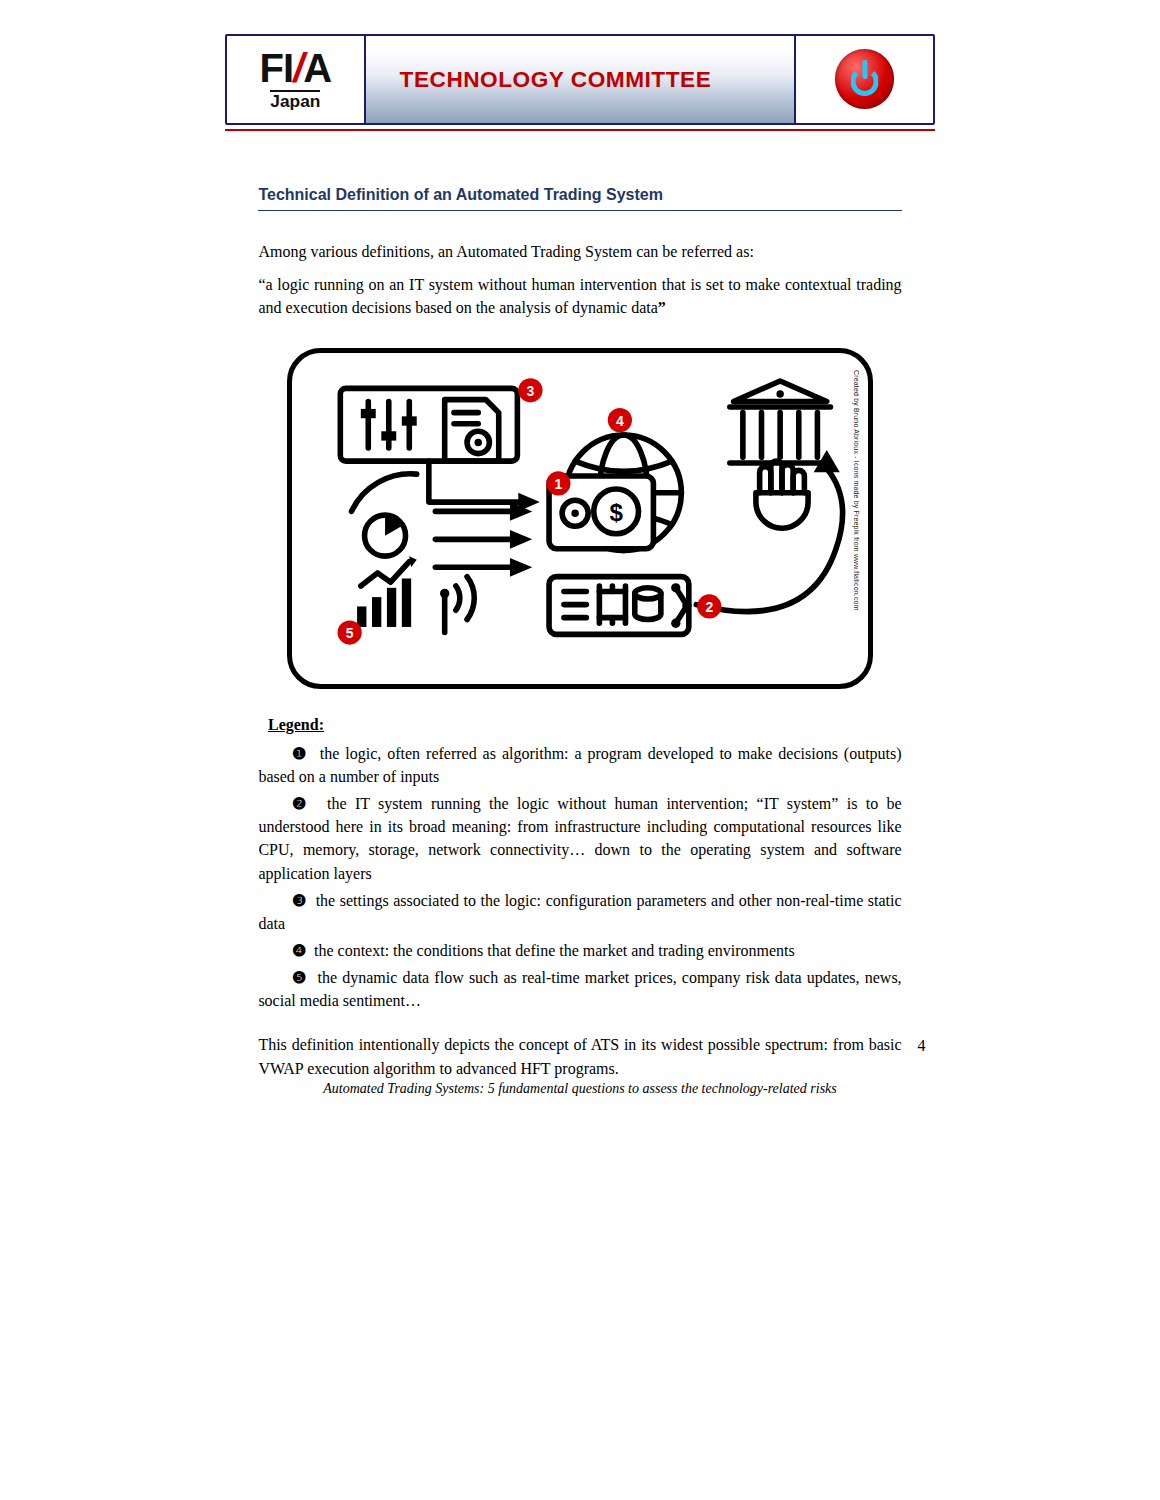FI/A
Japan
TECHNOLOGY COMMITTEE
Technical Definition of an Automated Trading System
Among various definitions, an Automated Trading System can be referred as:
“a logic running on an IT system without human intervention that is set to make contextual trading and execution decisions based on the analysis of dynamic data”
$ 3 4 1 2 5
Created by Bruno Abrioux - Icons made by Freepik from www.flaticon.com
Legend:
❶ the logic, often referred as algorithm: a program developed to make decisions (outputs) based on a number of inputs
❷ the IT system running the logic without human intervention; “IT system” is to be understood here in its broad meaning: from infrastructure including computational resources like CPU, memory, storage, network connectivity… down to the operating system and software application layers
❸ the settings associated to the logic: configuration parameters and other non-real-time static data
❹ the context: the conditions that define the market and trading environments
❺ the dynamic data flow such as real-time market prices, company risk data updates, news, social media sentiment…
This definition intentionally depicts the concept of ATS in its widest possible spectrum: from basic VWAP execution algorithm to advanced HFT programs.
4
Automated Trading Systems: 5 fundamental questions to assess the technology-related risks